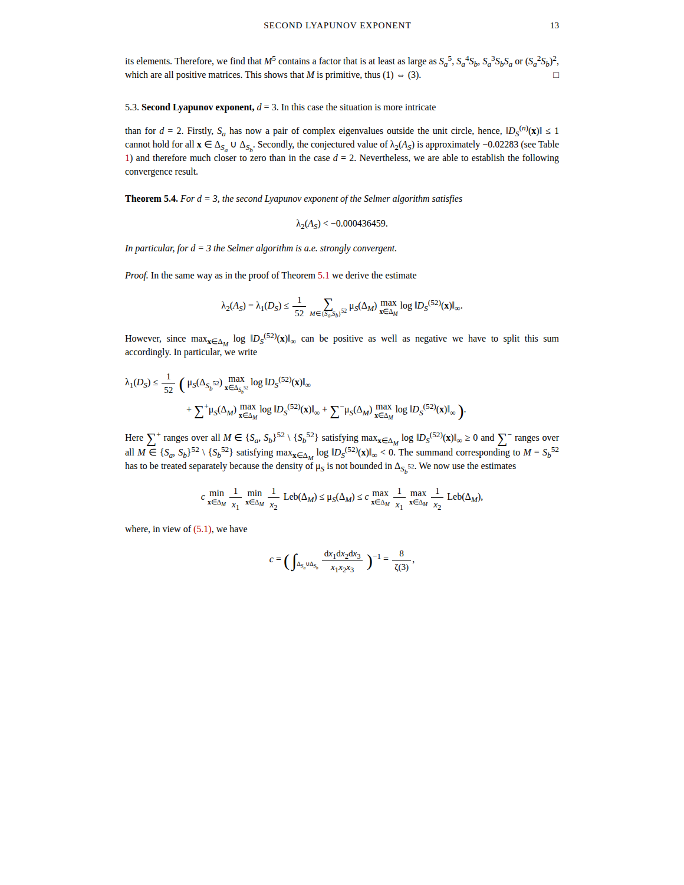SECOND LYAPUNOV EXPONENT 13
its elements. Therefore, we find that M5 contains a factor that is at least as large as Sa5, Sa4Sb, Sa3SbSa or (Sa2Sb)2, which are all positive matrices. This shows that M is primitive, thus (1) ⇔ (3). □
5.3. Second Lyapunov exponent, d = 3. In this case the situation is more intricate
than for d = 2. Firstly, Sa has now a pair of complex eigenvalues outside the unit circle, hence, ‖DS(n)(x)‖ ≤ 1 cannot hold for all x ∈ ΔSa ∪ ΔSb. Secondly, the conjectured value of λ2(AS) is approximately −0.02283 (see Table 1) and therefore much closer to zero than in the case d = 2. Nevertheless, we are able to establish the following convergence result.
Theorem 5.4. For d = 3, the second Lyapunov exponent of the Selmer algorithm satisfies
λ2(AS) < −0.000436459.
In particular, for d = 3 the Selmer algorithm is a.e. strongly convergent.
Proof. In the same way as in the proof of Theorem 5.1 we derive the estimate
λ2(AS) = λ1(DS) ≤ 152 ∑M∈{Sa,Sb}52 μS(ΔM) max x∈ΔM log ‖DS(52)(x)‖∞.
However, since maxx∈ΔM log ‖DS(52)(x)‖∞ can be positive as well as negative we have to split this sum accordingly. In particular, we write
λ1(DS) ≤ 152 ( μS(ΔSb52) max x∈ΔSb52 log ‖DS(52)(x)‖∞ + ∑+μS(ΔM) max x∈ΔM log ‖DS(52)(x)‖∞ + ∑−μS(ΔM) max x∈ΔM log ‖DS(52)(x)‖∞ ).
Here ∑+ ranges over all M ∈ {Sa, Sb}52 \ {Sb52} satisfying maxx∈ΔM log ‖DS(52)(x)‖∞ ≥ 0 and ∑− ranges over all M ∈ {Sa, Sb}52 \ {Sb52} satisfying maxx∈ΔM log ‖DS(52)(x)‖∞ < 0. The summand corresponding to M = Sb52 has to be treated separately because the density of μS is not bounded in ΔSb52. We now use the estimates
c min x∈ΔM 1 x1 min x∈ΔM 1 x2 Leb(ΔM) ≤ μS(ΔM) ≤ c max x∈ΔM 1 x1 max x∈ΔM 1 x2 Leb(ΔM),
where, in view of (5.1), we have
c = ( ∫ΔSa∪ΔSb dx1dx2dx3 x1x2x3 )−1 = 8 ζ(3),